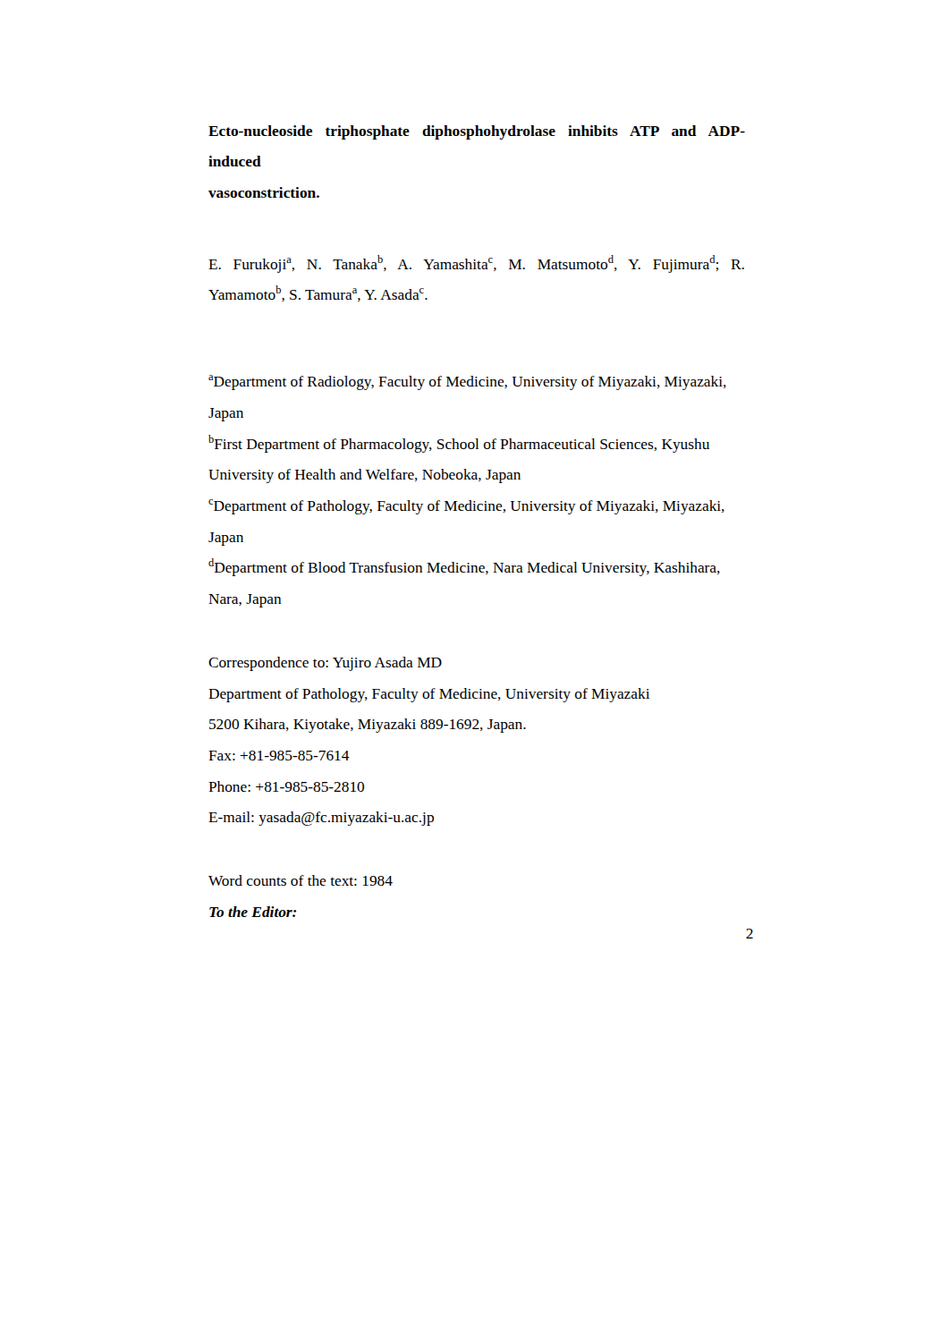Ecto-nucleoside triphosphate diphosphohydrolase inhibits ATP and ADP-induced vasoconstriction.
E. Furukojia, N. Tanakab, A. Yamashitac, M. Matsumotod, Y. Fujimurad; R. Yamamotob, S. Tamuraa, Y. Asadac.
aDepartment of Radiology, Faculty of Medicine, University of Miyazaki, Miyazaki, Japan
bFirst Department of Pharmacology, School of Pharmaceutical Sciences, Kyushu University of Health and Welfare, Nobeoka, Japan
cDepartment of Pathology, Faculty of Medicine, University of Miyazaki, Miyazaki, Japan
dDepartment of Blood Transfusion Medicine, Nara Medical University, Kashihara, Nara, Japan
Correspondence to: Yujiro Asada MD
Department of Pathology, Faculty of Medicine, University of Miyazaki
5200 Kihara, Kiyotake, Miyazaki 889-1692, Japan.
Fax: +81-985-85-7614
Phone: +81-985-85-2810
E-mail: yasada@fc.miyazaki-u.ac.jp
Word counts of the text: 1984
To the Editor:
2